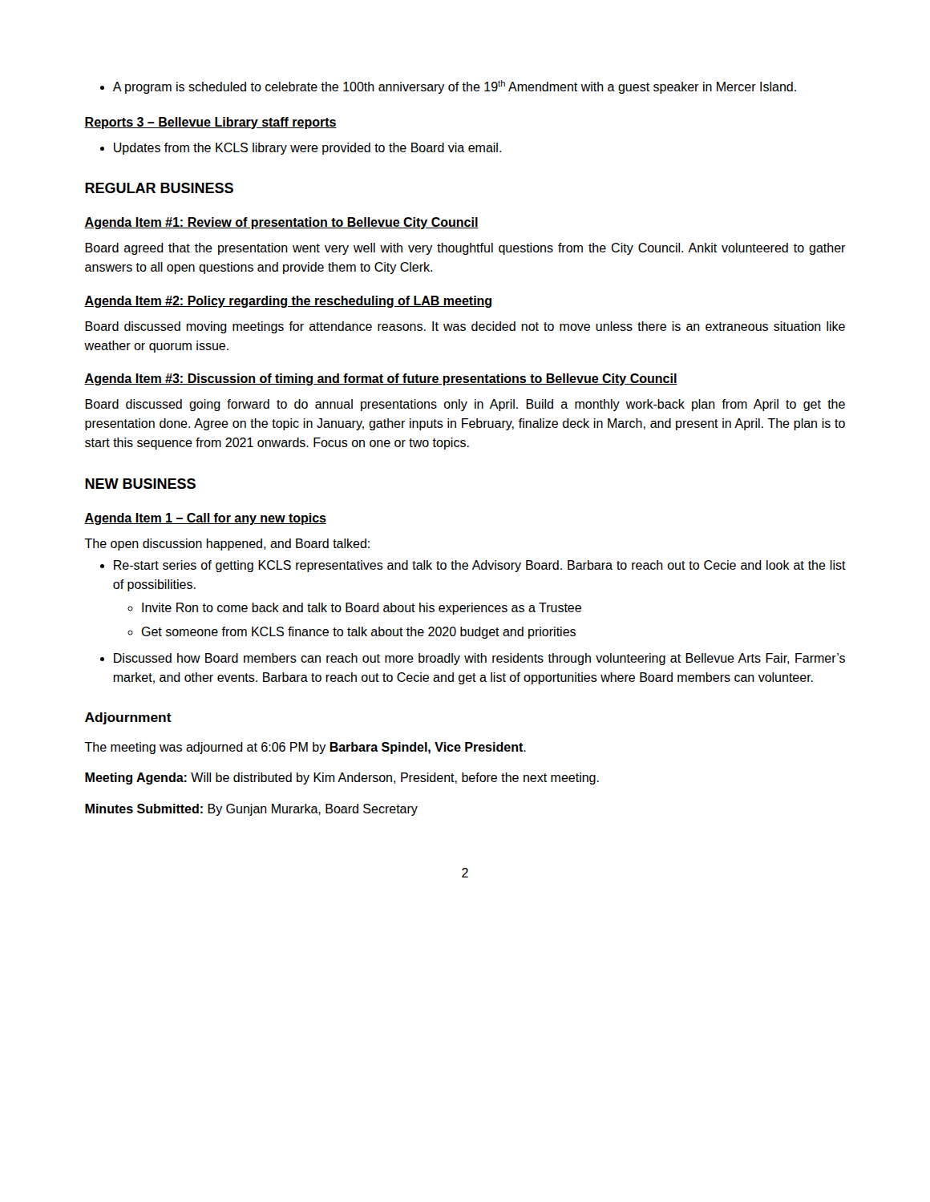A program is scheduled to celebrate the 100th anniversary of the 19th Amendment with a guest speaker in Mercer Island.
Reports 3 – Bellevue Library staff reports
Updates from the KCLS library were provided to the Board via email.
REGULAR BUSINESS
Agenda Item #1: Review of presentation to Bellevue City Council
Board agreed that the presentation went very well with very thoughtful questions from the City Council. Ankit volunteered to gather answers to all open questions and provide them to City Clerk.
Agenda Item #2: Policy regarding the rescheduling of LAB meeting
Board discussed moving meetings for attendance reasons. It was decided not to move unless there is an extraneous situation like weather or quorum issue.
Agenda Item #3: Discussion of timing and format of future presentations to Bellevue City Council
Board discussed going forward to do annual presentations only in April. Build a monthly work-back plan from April to get the presentation done. Agree on the topic in January, gather inputs in February, finalize deck in March, and present in April. The plan is to start this sequence from 2021 onwards. Focus on one or two topics.
NEW BUSINESS
Agenda Item 1 – Call for any new topics
The open discussion happened, and Board talked:
Re-start series of getting KCLS representatives and talk to the Advisory Board. Barbara to reach out to Cecie and look at the list of possibilities.
Invite Ron to come back and talk to Board about his experiences as a Trustee
Get someone from KCLS finance to talk about the 2020 budget and priorities
Discussed how Board members can reach out more broadly with residents through volunteering at Bellevue Arts Fair, Farmer’s market, and other events. Barbara to reach out to Cecie and get a list of opportunities where Board members can volunteer.
Adjournment
The meeting was adjourned at 6:06 PM by Barbara Spindel, Vice President.
Meeting Agenda: Will be distributed by Kim Anderson, President, before the next meeting.
Minutes Submitted: By Gunjan Murarka, Board Secretary
2